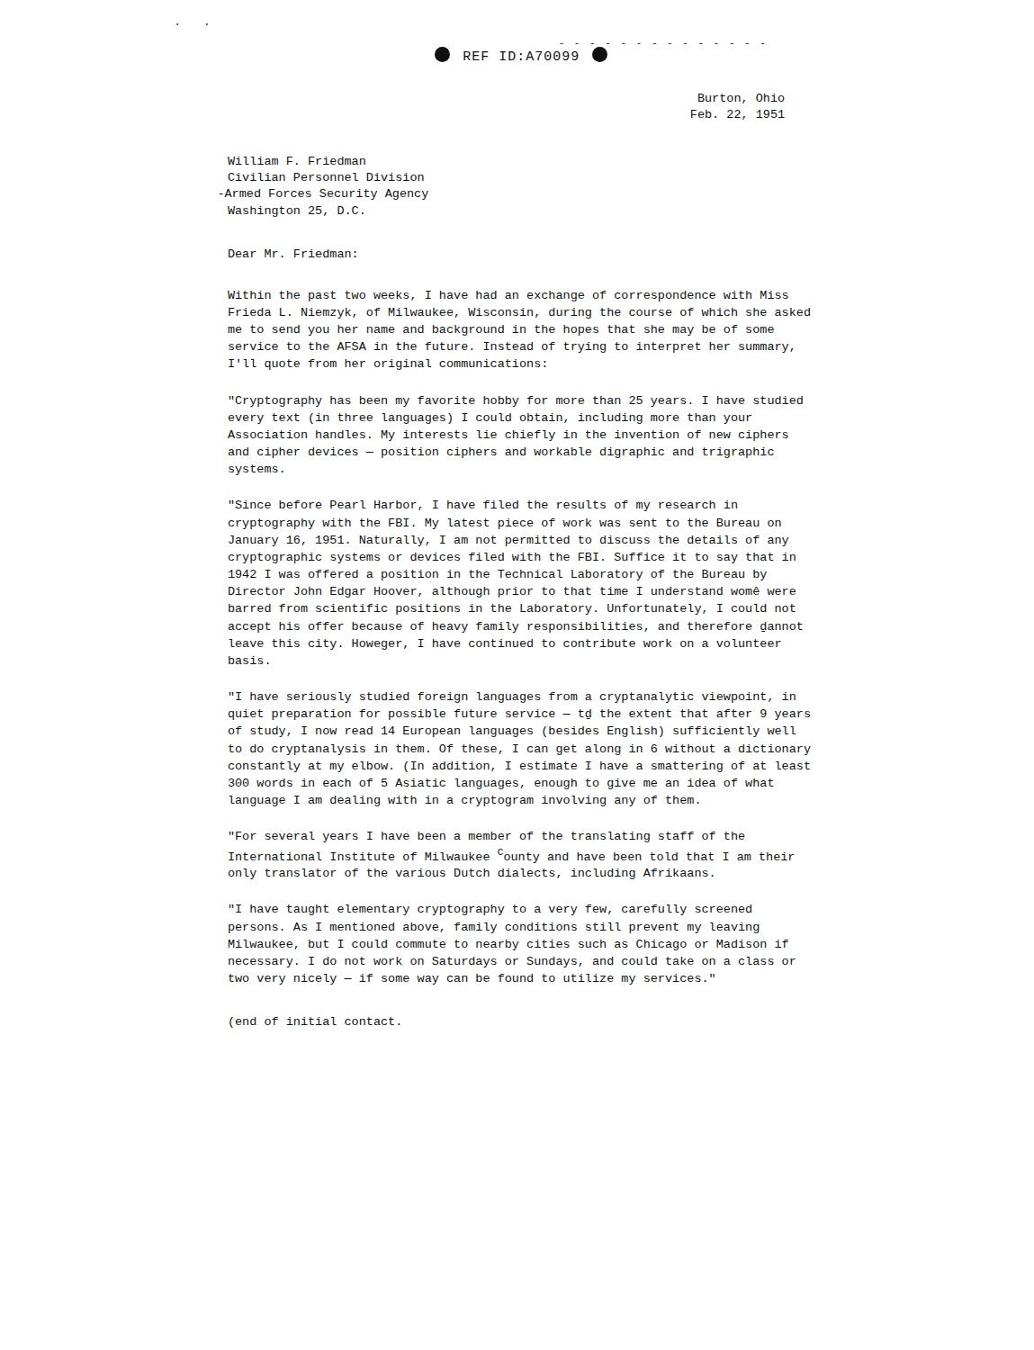. .
- - - - - - - - - - - - - - REF ID:A70099
Burton, Ohio
Feb. 22, 1951
William F. Friedman
Civilian Personnel Division
-Armed Forces Security Agency
Washington 25, D.C.
Dear Mr. Friedman:
Within the past two weeks, I have had an exchange of correspondence with Miss Frieda L. Niemzyk, of Milwaukee, Wisconsin, during the course of which she asked me to send you her name and background in the hopes that she may be of some service to the AFSA in the future. Instead of trying to interpret her summary, I'll quote from her original communications:
"Cryptography has been my favorite hobby for more than 25 years. I have studied every text (in three languages) I could obtain, including more than your Association handles. My interests lie chiefly in the invention of new ciphers and cipher devices — position ciphers and workable digraphic and trigraphic systems.
"Since before Pearl Harbor, I have filed the results of my research in cryptography with the FBI. My latest piece of work was sent to the Bureau on January 16, 1951. Naturally, I am not permitted to discuss the details of any cryptographic systems or devices filed with the FBI. Suffice it to say that in 1942 I was offered a position in the Technical Laboratory of the Bureau by Director John Edgar Hoover, although prior to that time I understand womê were barred from scientific positions in the Laboratory. Unfortunately, I could not accept his offer because of heavy family responsibilities, and therefore ḏannot leave this city. Howeger, I have continued to contribute work on a volunteer basis.
"I have seriously studied foreign languages from a cryptanalytic viewpoint, in quiet preparation for possible future service — tḏ the extent that after 9 years of study, I now read 14 European languages (besides English) sufficiently well to do cryptanalysis in them. Of these, I can get along in 6 without a dictionary constantly at my elbow. (In addition, I estimate I have a smattering of at least 300 words in each of 5 Asiatic languages, enough to give me an idea of what language I am dealing with in a cryptogram involving any of them.
"For several years I have been a member of the translating staff of the International Institute of Milwaukee County and have been told that I am their only translator of the various Dutch dialects, including Afrikaans.
"I have taught elementary cryptography to a very few, carefully screened persons. As I mentioned above, family conditions still prevent my leaving Milwaukee, but I could commute to nearby cities such as Chicago or Madison if necessary. I do not work on Saturdays or Sundays, and could take on a class or two very nicely — if some way can be found to utilize my services."
(end of initial contact.